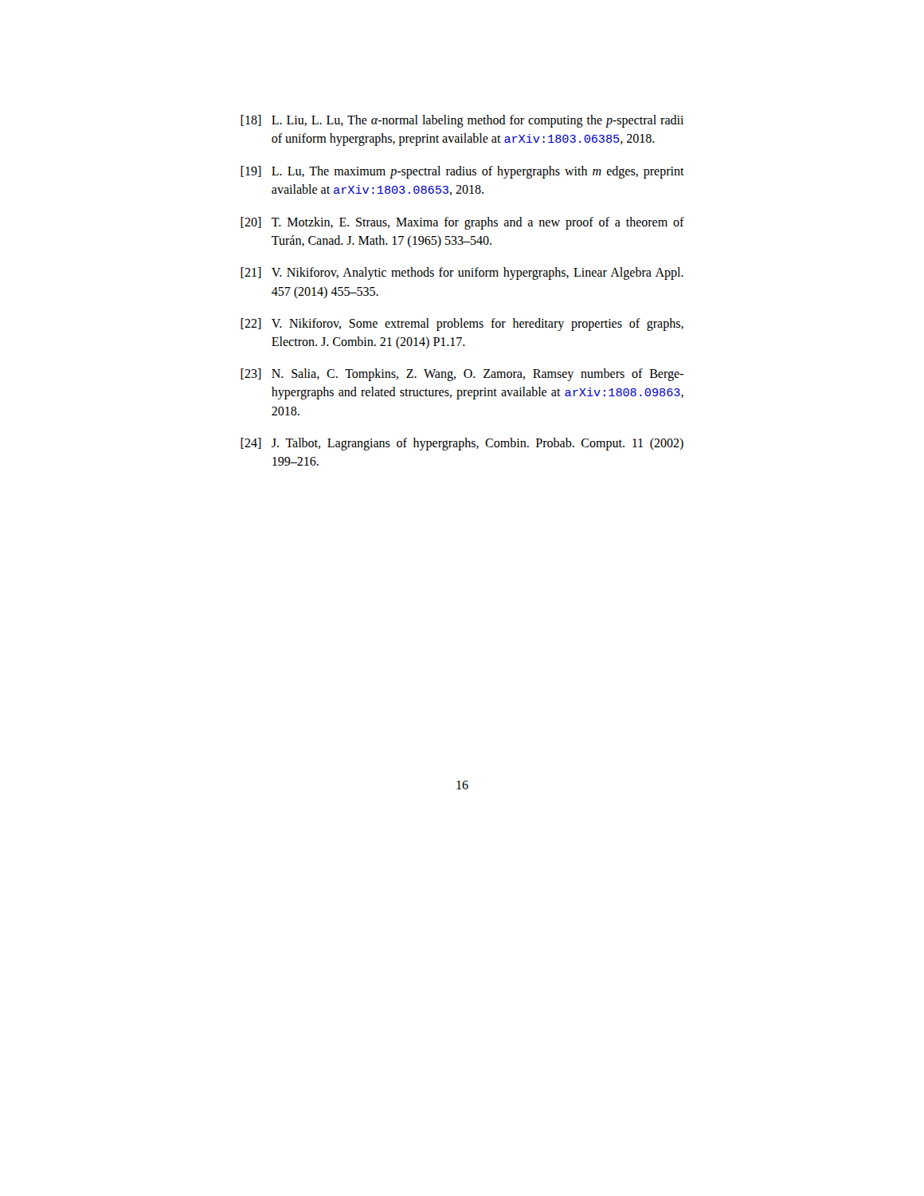[18] L. Liu, L. Lu, The α-normal labeling method for computing the p-spectral radii of uniform hypergraphs, preprint available at arXiv:1803.06385, 2018.
[19] L. Lu, The maximum p-spectral radius of hypergraphs with m edges, preprint available at arXiv:1803.08653, 2018.
[20] T. Motzkin, E. Straus, Maxima for graphs and a new proof of a theorem of Turán, Canad. J. Math. 17 (1965) 533–540.
[21] V. Nikiforov, Analytic methods for uniform hypergraphs, Linear Algebra Appl. 457 (2014) 455–535.
[22] V. Nikiforov, Some extremal problems for hereditary properties of graphs, Electron. J. Combin. 21 (2014) P1.17.
[23] N. Salia, C. Tompkins, Z. Wang, O. Zamora, Ramsey numbers of Berge-hypergraphs and related structures, preprint available at arXiv:1808.09863, 2018.
[24] J. Talbot, Lagrangians of hypergraphs, Combin. Probab. Comput. 11 (2002) 199–216.
16